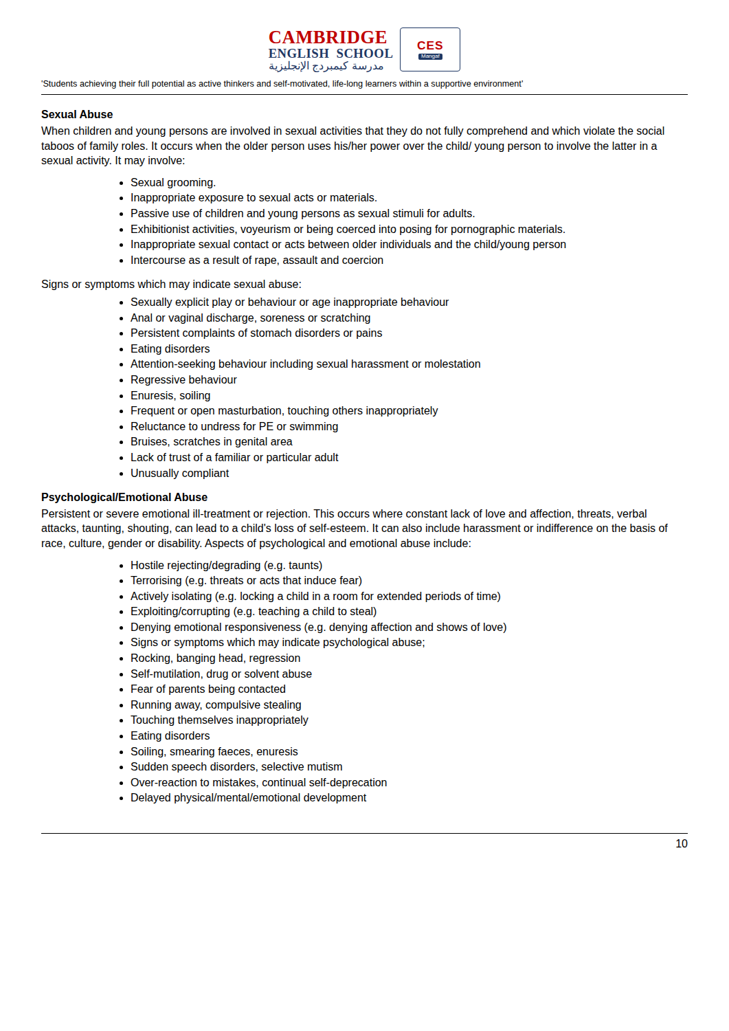CAMBRIDGE
ENGLISH SCHOOL
مدرسة كيمبردج الإنجليزية
CES
Mangaf
'Students achieving their full potential as active thinkers and self-motivated, life-long learners within a supportive environment'
Sexual Abuse
When children and young persons are involved in sexual activities that they do not fully comprehend and which violate the social taboos of family roles. It occurs when the older person uses his/her power over the child/ young person to involve the latter in a sexual activity. It may involve:
Sexual grooming.
Inappropriate exposure to sexual acts or materials.
Passive use of children and young persons as sexual stimuli for adults.
Exhibitionist activities, voyeurism or being coerced into posing for pornographic materials.
Inappropriate sexual contact or acts between older individuals and the child/young person
Intercourse as a result of rape, assault and coercion
Signs or symptoms which may indicate sexual abuse:
Sexually explicit play or behaviour or age inappropriate behaviour
Anal or vaginal discharge, soreness or scratching
Persistent complaints of stomach disorders or pains
Eating disorders
Attention-seeking behaviour including sexual harassment or molestation
Regressive behaviour
Enuresis, soiling
Frequent or open masturbation, touching others inappropriately
Reluctance to undress for PE or swimming
Bruises, scratches in genital area
Lack of trust of a familiar or particular adult
Unusually compliant
Psychological/Emotional Abuse
Persistent or severe emotional ill-treatment or rejection. This occurs where constant lack of love and affection, threats, verbal attacks, taunting, shouting, can lead to a child's loss of self-esteem. It can also include harassment or indifference on the basis of race, culture, gender or disability. Aspects of psychological and emotional abuse include:
Hostile rejecting/degrading (e.g. taunts)
Terrorising (e.g. threats or acts that induce fear)
Actively isolating (e.g. locking a child in a room for extended periods of time)
Exploiting/corrupting (e.g. teaching a child to steal)
Denying emotional responsiveness (e.g. denying affection and shows of love)
Signs or symptoms which may indicate psychological abuse;
Rocking, banging head, regression
Self-mutilation, drug or solvent abuse
Fear of parents being contacted
Running away, compulsive stealing
Touching themselves inappropriately
Eating disorders
Soiling, smearing faeces, enuresis
Sudden speech disorders, selective mutism
Over-reaction to mistakes, continual self-deprecation
Delayed physical/mental/emotional development
10